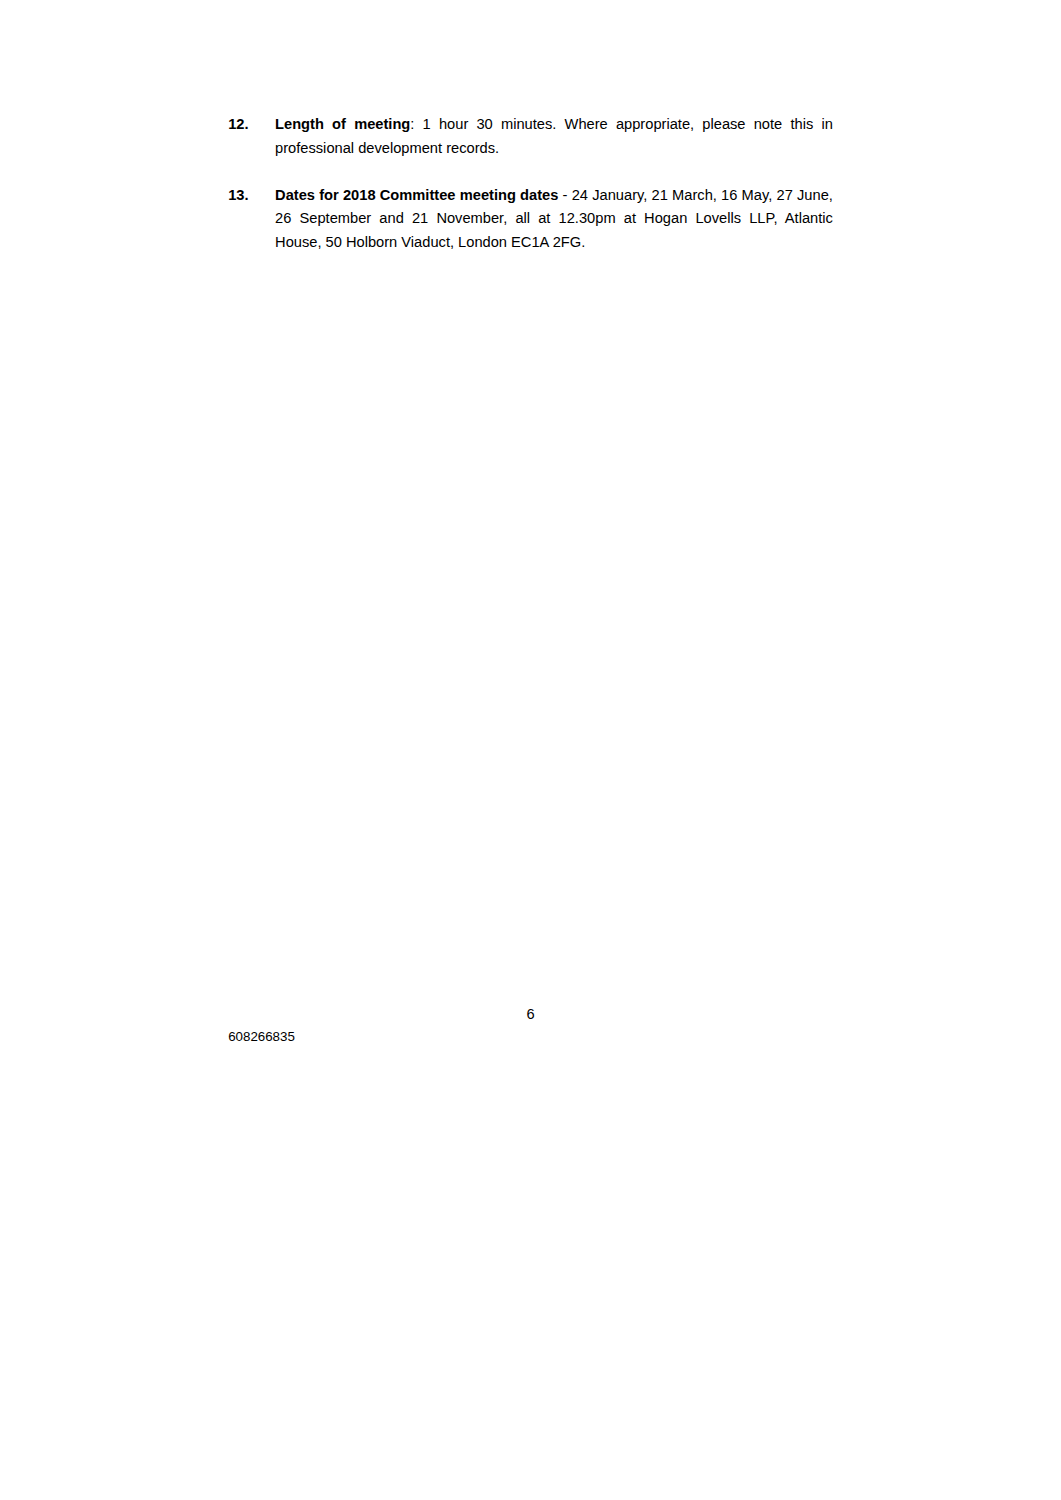12.
Length of meeting: 1 hour 30 minutes. Where appropriate, please note this in professional development records.
13.
Dates for 2018 Committee meeting dates - 24 January, 21 March, 16 May, 27 June, 26 September and 21 November, all at 12.30pm at Hogan Lovells LLP, Atlantic House, 50 Holborn Viaduct, London EC1A 2FG.
6
608266835